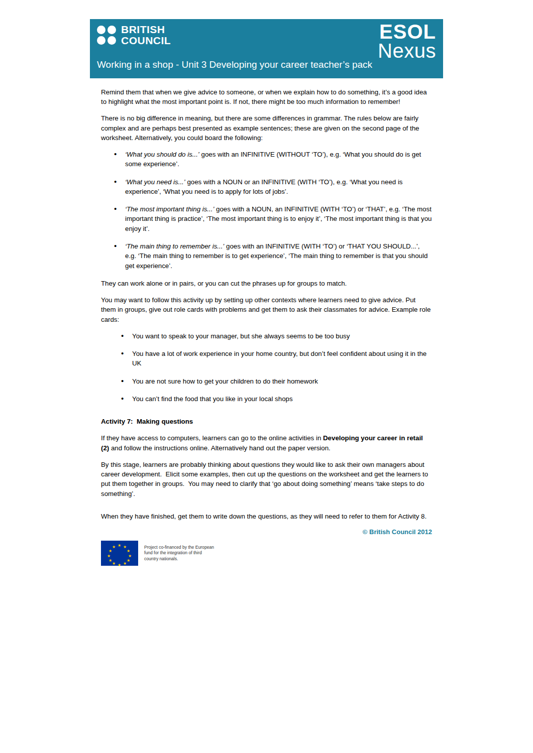BRITISH
COUNCIL
ESOL
Nexus
Working in a shop - Unit 3 Developing your career teacher’s pack
Remind them that when we give advice to someone, or when we explain how to do something, it’s a good idea to highlight what the most important point is. If not, there might be too much information to remember!
There is no big difference in meaning, but there are some differences in grammar. The rules below are fairly complex and are perhaps best presented as example sentences; these are given on the second page of the worksheet. Alternatively, you could board the following:
‘What you should do is...’ goes with an INFINITIVE (WITHOUT ‘TO’), e.g. ‘What you should do is get some experience’.
‘What you need is...’ goes with a NOUN or an INFINITIVE (WITH ‘TO’), e.g. ‘What you need is experience’, ‘What you need is to apply for lots of jobs’.
‘The most important thing is...’ goes with a NOUN, an INFINITIVE (WITH ‘TO’) or ‘THAT’, e.g. ‘The most important thing is practice’, ‘The most important thing is to enjoy it’, ‘The most important thing is that you enjoy it’.
‘The main thing to remember is...’ goes with an INFINITIVE (WITH ‘TO’) or ‘THAT YOU SHOULD...’, e.g. ‘The main thing to remember is to get experience’, ‘The main thing to remember is that you should get experience’.
They can work alone or in pairs, or you can cut the phrases up for groups to match.
You may want to follow this activity up by setting up other contexts where learners need to give advice. Put them in groups, give out role cards with problems and get them to ask their classmates for advice. Example role cards:
You want to speak to your manager, but she always seems to be too busy
You have a lot of work experience in your home country, but don’t feel confident about using it in the UK
You are not sure how to get your children to do their homework
You can’t find the food that you like in your local shops
Activity 7: Making questions
If they have access to computers, learners can go to the online activities in Developing your career in retail (2) and follow the instructions online. Alternatively hand out the paper version.
By this stage, learners are probably thinking about questions they would like to ask their own managers about career development. Elicit some examples, then cut up the questions on the worksheet and get the learners to put them together in groups. You may need to clarify that ‘go about doing something’ means ‘take steps to do something’.
When they have finished, get them to write down the questions, as they will need to refer to them for Activity 8.
© British Council 2012
★ ★ ★ ★ ★ ★ ★ ★ ★ ★ ★ ★
Project co-financed by the European
fund for the integration of third
country nationals.